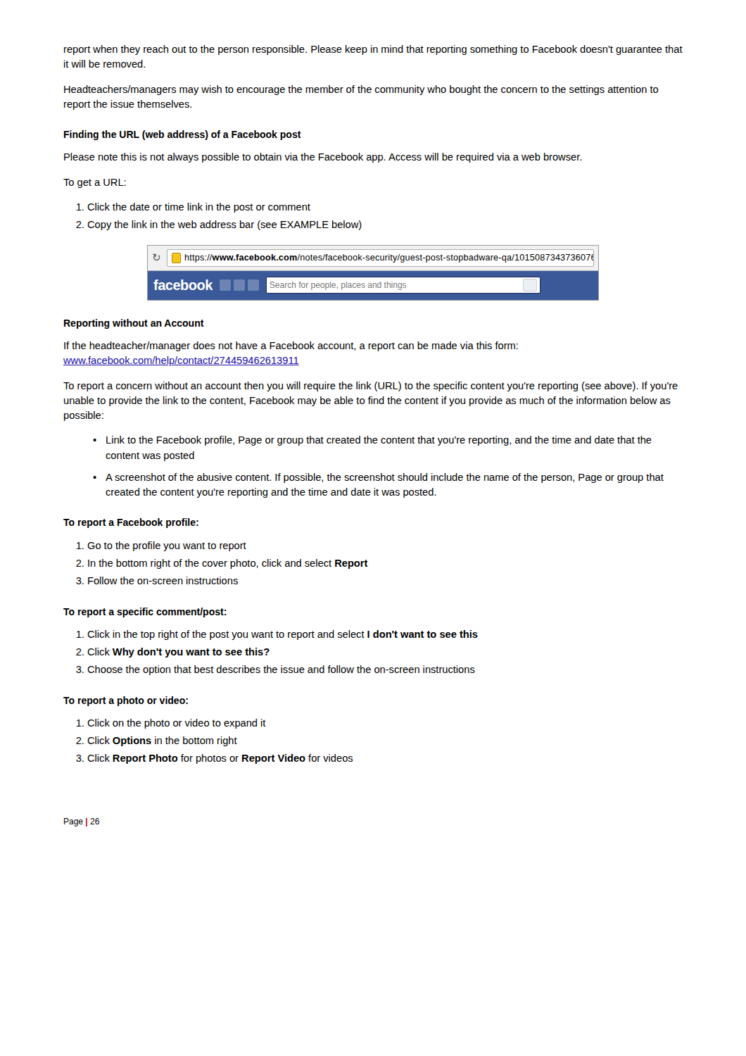report when they reach out to the person responsible. Please keep in mind that reporting something to Facebook doesn't guarantee that it will be removed.
Headteachers/managers may wish to encourage the member of the community who bought the concern to the settings attention to report the issue themselves.
Finding the URL (web address) of a Facebook post
Please note this is not always possible to obtain via the Facebook app. Access will be required via a web browser.
To get a URL:
Click the date or time link in the post or comment
Copy the link in the web address bar (see EXAMPLE below)
↻ https://www.facebook.com/notes/facebook-security/guest-post-stopbadware-qa/10150873437360766
facebook Search for people, places and things
Reporting without an Account
If the headteacher/manager does not have a Facebook account, a report can be made via this form:
www.facebook.com/help/contact/274459462613911
To report a concern without an account then you will require the link (URL) to the specific content you're reporting (see above). If you're unable to provide the link to the content, Facebook may be able to find the content if you provide as much of the information below as possible:
Link to the Facebook profile, Page or group that created the content that you're reporting, and the time and date that the content was posted
A screenshot of the abusive content. If possible, the screenshot should include the name of the person, Page or group that created the content you're reporting and the time and date it was posted.
To report a Facebook profile:
Go to the profile you want to report
In the bottom right of the cover photo, click and select Report
Follow the on-screen instructions
To report a specific comment/post:
Click in the top right of the post you want to report and select I don't want to see this
Click Why don't you want to see this?
Choose the option that best describes the issue and follow the on-screen instructions
To report a photo or video:
Click on the photo or video to expand it
Click Options in the bottom right
Click Report Photo for photos or Report Video for videos
Page | 26